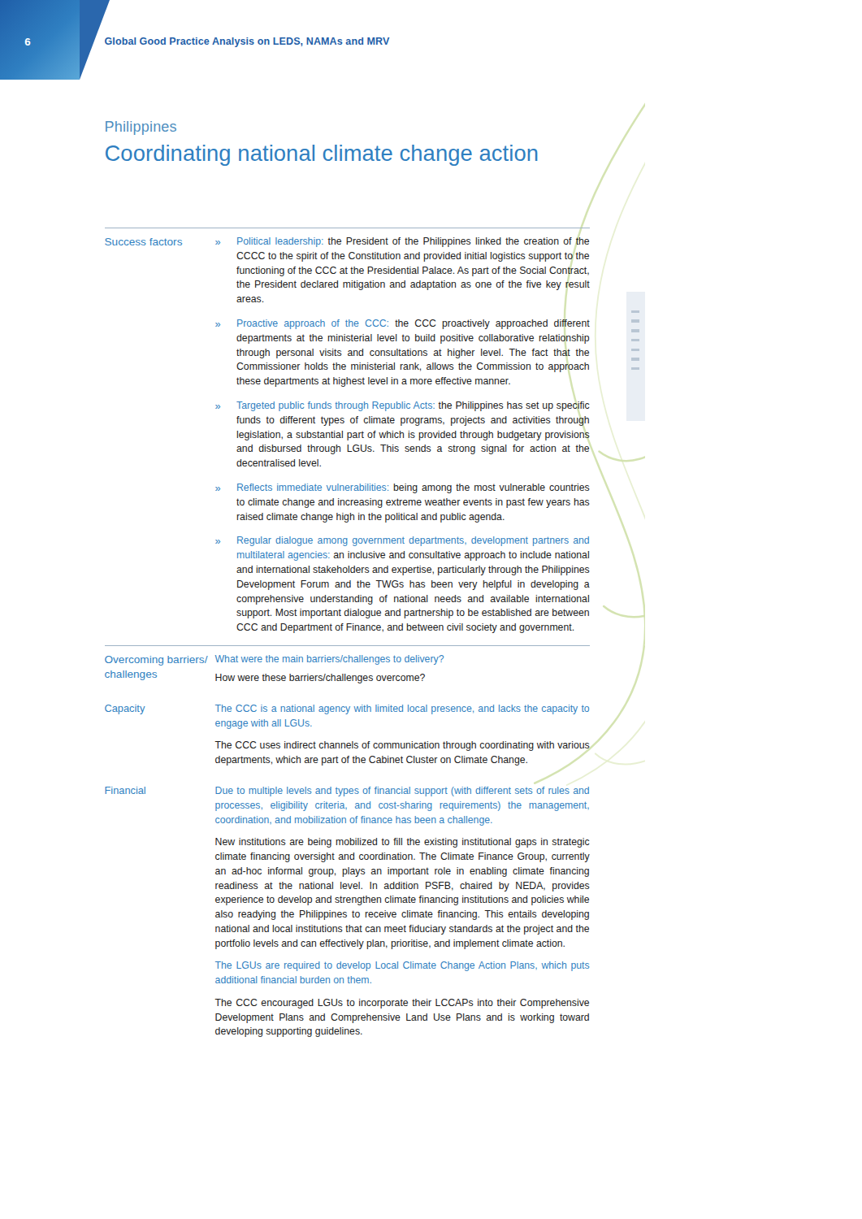6
Global Good Practice Analysis on LEDS, NAMAs and MRV
Philippines
Coordinating national climate change action
| Success factors | Political leadership: the President of the Philippines linked the creation of the CCCC to the spirit of the Constitution and provided initial logistics support to the functioning of the CCC at the Presidential Palace. As part of the Social Contract, the President declared mitigation and adaptation as one of the five key result areas. Proactive approach of the CCC: the CCC proactively approached different departments at the ministerial level to build positive collaborative relationship through personal visits and consultations at higher level. The fact that the Commissioner holds the ministerial rank, allows the Commission to approach these departments at highest level in a more effective manner. Targeted public funds through Republic Acts: the Philippines has set up specific funds to different types of climate programs, projects and activities through legislation, a substantial part of which is provided through budgetary provisions and disbursed through LGUs. This sends a strong signal for action at the decentralised level. Reflects immediate vulnerabilities: being among the most vulnerable countries to climate change and increasing extreme weather events in past few years has raised climate change high in the political and public agenda. Regular dialogue among government departments, development partners and multilateral agencies: an inclusive and consultative approach to include national and international stakeholders and expertise, particularly through the Philippines Development Forum and the TWGs has been very helpful in developing a comprehensive understanding of national needs and available international support. Most important dialogue and partnership to be established are between CCC and Department of Finance, and between civil society and government. |
| Overcoming barriers/ challenges | What were the main barriers/challenges to delivery? How were these barriers/challenges overcome? |
| Capacity | The CCC is a national agency with limited local presence, and lacks the capacity to engage with all LGUs. The CCC uses indirect channels of communication through coordinating with various departments, which are part of the Cabinet Cluster on Climate Change. |
| Financial | Due to multiple levels and types of financial support (with different sets of rules and processes, eligibility criteria, and cost-sharing requirements) the management, coordination, and mobilization of finance has been a challenge. New institutions are being mobilized to fill the existing institutional gaps in strategic climate financing oversight and coordination. The Climate Finance Group, currently an ad-hoc informal group, plays an important role in enabling climate financing readiness at the national level. In addition PSFB, chaired by NEDA, provides experience to develop and strengthen climate financing institutions and policies while also readying the Philippines to receive climate financing. This entails developing national and local institutions that can meet fiduciary standards at the project and the portfolio levels and can effectively plan, prioritise, and implement climate action. The LGUs are required to develop Local Climate Change Action Plans, which puts additional financial burden on them. The CCC encouraged LGUs to incorporate their LCCAPs into their Comprehensive Development Plans and Comprehensive Land Use Plans and is working toward developing supporting guidelines. |